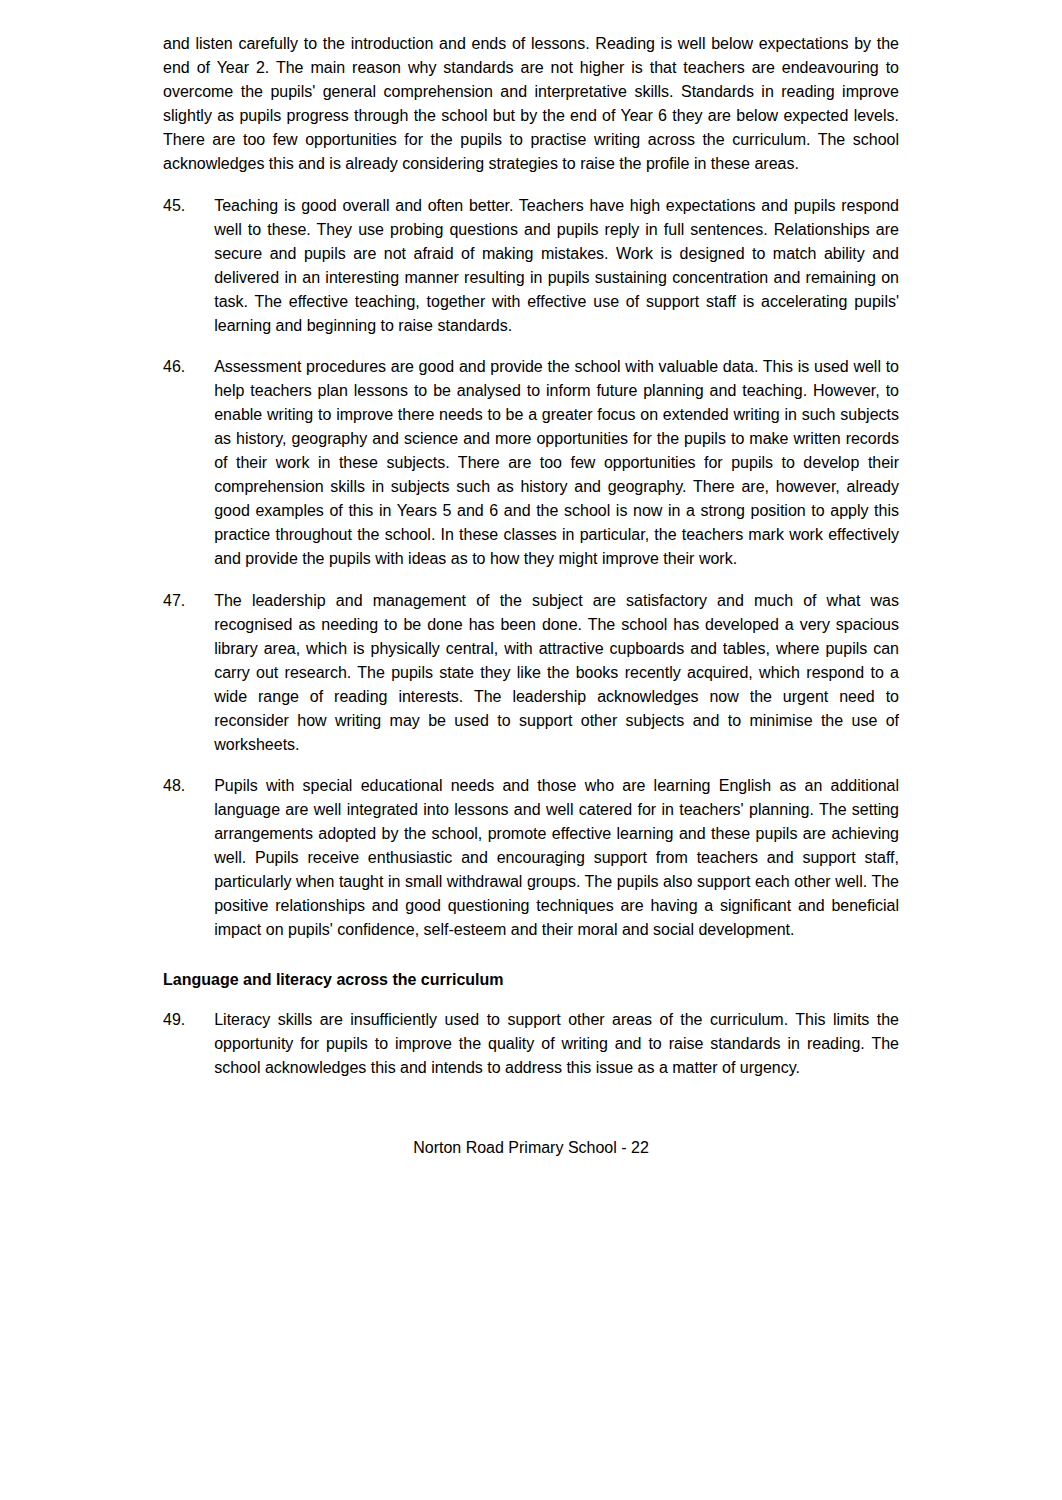and listen carefully to the introduction and ends of lessons. Reading is well below expectations by the end of Year 2. The main reason why standards are not higher is that teachers are endeavouring to overcome the pupils' general comprehension and interpretative skills. Standards in reading improve slightly as pupils progress through the school but by the end of Year 6 they are below expected levels. There are too few opportunities for the pupils to practise writing across the curriculum. The school acknowledges this and is already considering strategies to raise the profile in these areas.
45. Teaching is good overall and often better. Teachers have high expectations and pupils respond well to these. They use probing questions and pupils reply in full sentences. Relationships are secure and pupils are not afraid of making mistakes. Work is designed to match ability and delivered in an interesting manner resulting in pupils sustaining concentration and remaining on task. The effective teaching, together with effective use of support staff is accelerating pupils' learning and beginning to raise standards.
46. Assessment procedures are good and provide the school with valuable data. This is used well to help teachers plan lessons to be analysed to inform future planning and teaching. However, to enable writing to improve there needs to be a greater focus on extended writing in such subjects as history, geography and science and more opportunities for the pupils to make written records of their work in these subjects. There are too few opportunities for pupils to develop their comprehension skills in subjects such as history and geography. There are, however, already good examples of this in Years 5 and 6 and the school is now in a strong position to apply this practice throughout the school. In these classes in particular, the teachers mark work effectively and provide the pupils with ideas as to how they might improve their work.
47. The leadership and management of the subject are satisfactory and much of what was recognised as needing to be done has been done. The school has developed a very spacious library area, which is physically central, with attractive cupboards and tables, where pupils can carry out research. The pupils state they like the books recently acquired, which respond to a wide range of reading interests. The leadership acknowledges now the urgent need to reconsider how writing may be used to support other subjects and to minimise the use of worksheets.
48. Pupils with special educational needs and those who are learning English as an additional language are well integrated into lessons and well catered for in teachers' planning. The setting arrangements adopted by the school, promote effective learning and these pupils are achieving well. Pupils receive enthusiastic and encouraging support from teachers and support staff, particularly when taught in small withdrawal groups. The pupils also support each other well. The positive relationships and good questioning techniques are having a significant and beneficial impact on pupils' confidence, self-esteem and their moral and social development.
Language and literacy across the curriculum
49. Literacy skills are insufficiently used to support other areas of the curriculum. This limits the opportunity for pupils to improve the quality of writing and to raise standards in reading. The school acknowledges this and intends to address this issue as a matter of urgency.
Norton Road Primary School - 22